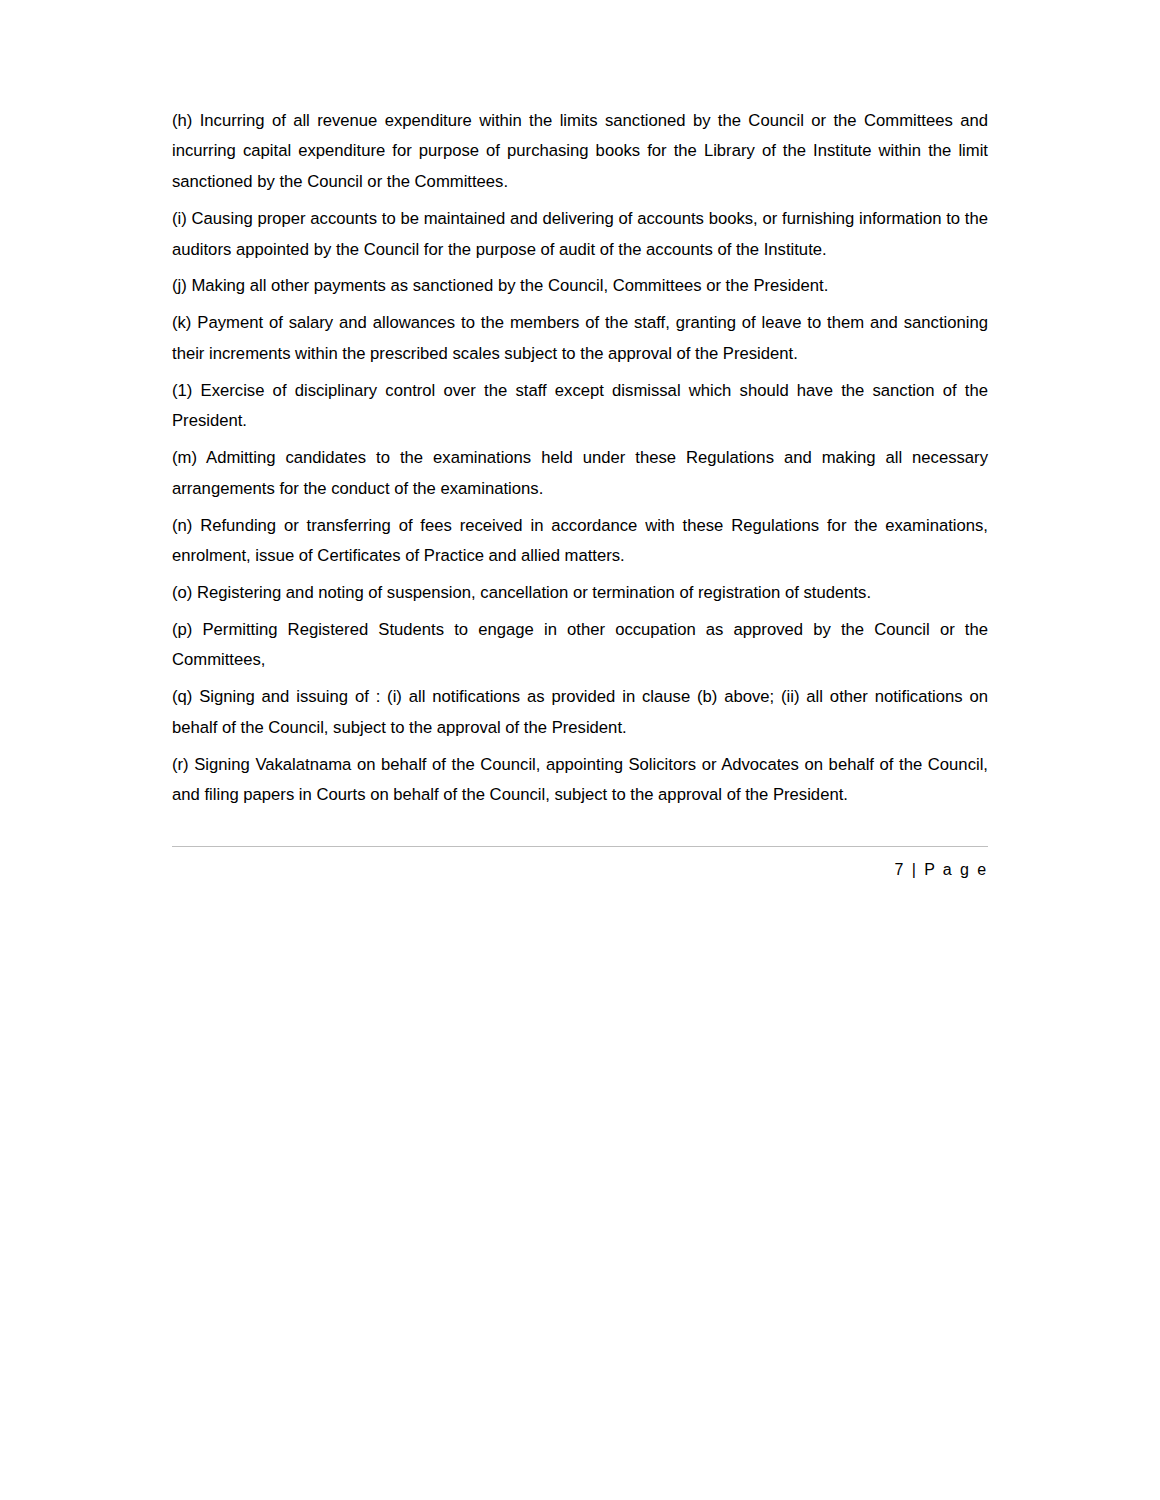(h) Incurring of all revenue expenditure within the limits sanctioned by the Council or the Committees and incurring capital expenditure for purpose of purchasing books for the Library of the Institute within the limit sanctioned by the Council or the Committees.
(i) Causing proper accounts to be maintained and delivering of accounts books, or furnishing information to the auditors appointed by the Council for the purpose of audit of the accounts of the Institute.
(j) Making all other payments as sanctioned by the Council, Committees or the President.
(k) Payment of salary and allowances to the members of the staff, granting of leave to them and sanctioning their increments within the prescribed scales subject to the approval of the President.
(1) Exercise of disciplinary control over the staff except dismissal which should have the sanction of the President.
(m) Admitting candidates to the examinations held under these Regulations and making all necessary arrangements for the conduct of the examinations.
(n) Refunding or transferring of fees received in accordance with these Regulations for the examinations, enrolment, issue of Certificates of Practice and allied matters.
(o) Registering and noting of suspension, cancellation or termination of registration of students.
(p) Permitting Registered Students to engage in other occupation as approved by the Council or the Committees,
(q) Signing and issuing of : (i) all notifications as provided in clause (b) above; (ii) all other notifications on behalf of the Council, subject to the approval of the President.
(r) Signing Vakalatnama on behalf of the Council, appointing Solicitors or Advocates on behalf of the Council, and filing papers in Courts on behalf of the Council, subject to the approval of the President.
7 | P a g e